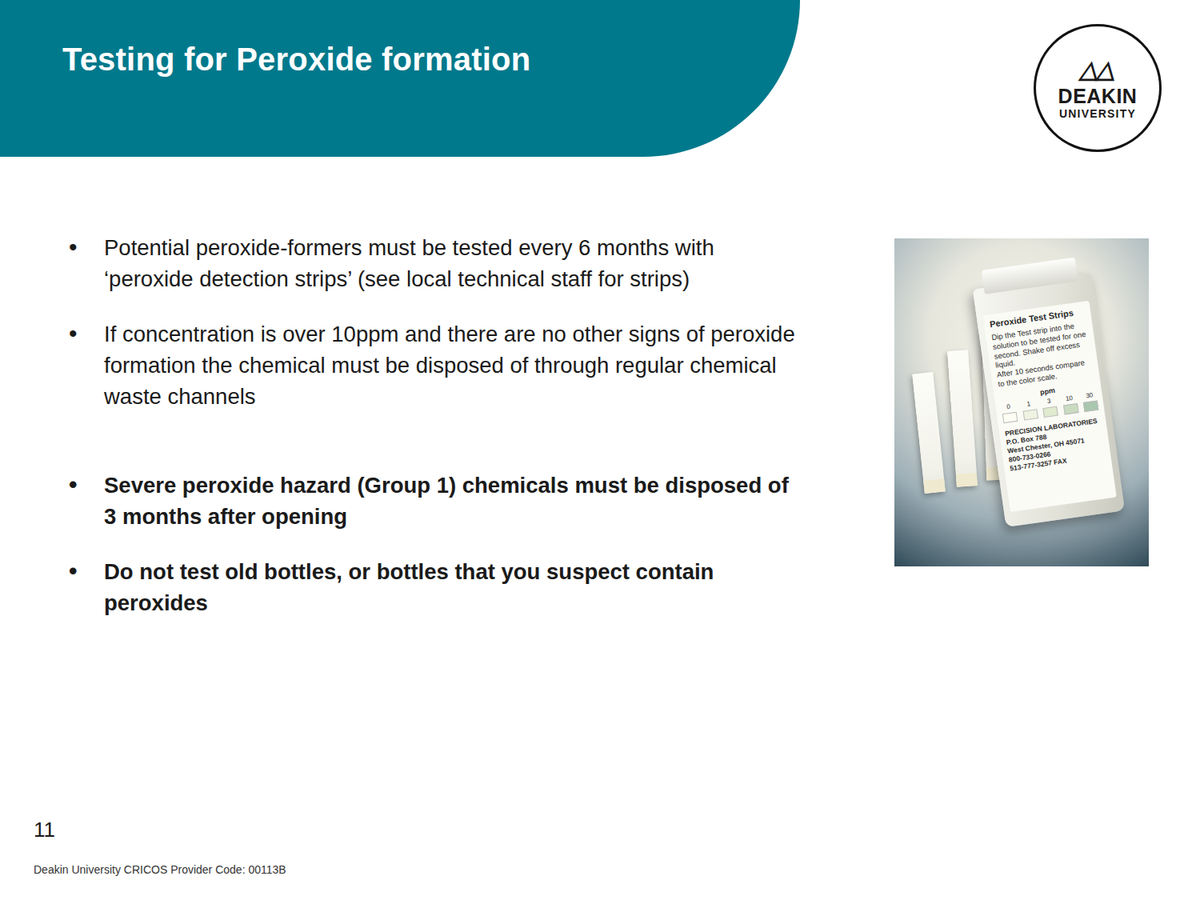Testing for Peroxide formation
△△
DEAKIN
UNIVERSITY
Potential peroxide-formers must be tested every 6 months with ‘peroxide detection strips’ (see local technical staff for strips)
If concentration is over 10ppm and there are no other signs of peroxide formation the chemical must be disposed of through regular chemical waste channels
Severe peroxide hazard (Group 1) chemicals must be disposed of 3 months after opening
Do not test old bottles, or bottles that you suspect contain peroxides
Peroxide Test Strips
Dip the Test strip into the solution to be tested for one second. Shake off excess liquid.
After 10 seconds compare to the color scale.
ppm
0131030
PRECISION LABORATORIES
P.O. Box 788
West Chester, OH 45071
800-733-0266
513-777-3257 FAX
11
Deakin University CRICOS Provider Code: 00113B